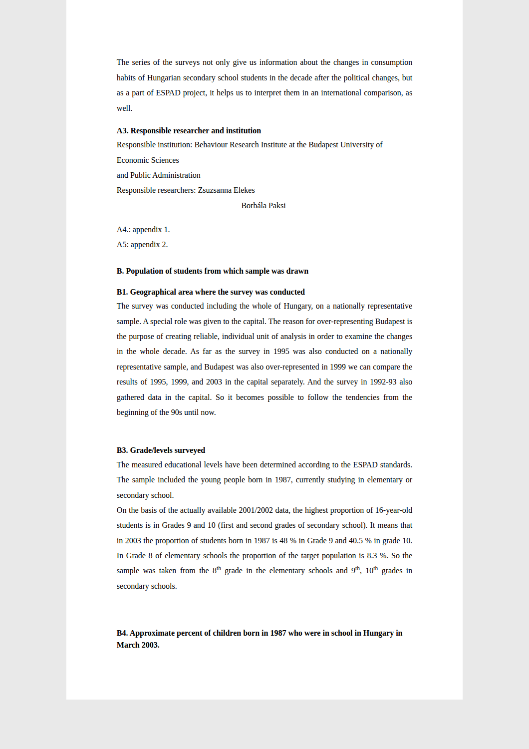The series of the surveys not only give us information about the changes in consumption habits of Hungarian secondary school students in the decade after the political changes, but as a part of ESPAD project, it helps us to interpret them in an international comparison, as well.
A3. Responsible researcher and institution
Responsible institution: Behaviour Research Institute at the Budapest University of Economic Sciences
and Public Administration
Responsible researchers: Zsuzsanna Elekes
Borbála Paksi
A4.: appendix 1.
A5: appendix 2.
B. Population of students from which sample was drawn
B1. Geographical area where the survey was conducted
The survey was conducted including the whole of Hungary, on a nationally representative sample. A special role was given to the capital. The reason for over-representing Budapest is the purpose of creating reliable, individual unit of analysis in order to examine the changes in the whole decade. As far as the survey in 1995 was also conducted on a nationally representative sample, and Budapest was also over-represented in 1999 we can compare the results of 1995, 1999, and 2003 in the capital separately. And the survey in 1992-93 also gathered data in the capital. So it becomes possible to follow the tendencies from the beginning of the 90s until now.
B3. Grade/levels surveyed
The measured educational levels have been determined according to the ESPAD standards. The sample included the young people born in 1987, currently studying in elementary or secondary school.
On the basis of the actually available 2001/2002 data, the highest proportion of 16-year-old students is in Grades 9 and 10 (first and second grades of secondary school). It means that in 2003 the proportion of students born in 1987 is 48 % in Grade 9 and 40.5 % in grade 10. In Grade 8 of elementary schools the proportion of the target population is 8.3 %. So the sample was taken from the 8th grade in the elementary schools and 9th, 10th grades in secondary schools.
B4. Approximate percent of children born in 1987 who were in school in Hungary in March 2003.